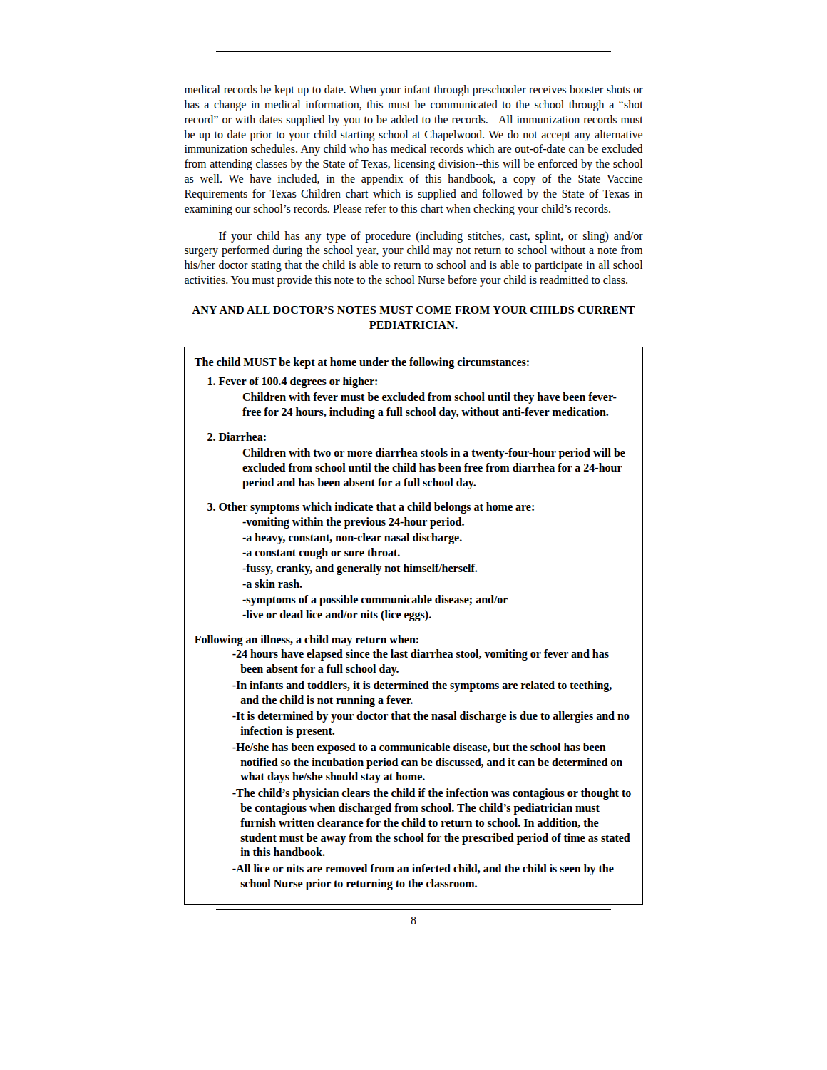medical records be kept up to date. When your infant through preschooler receives booster shots or has a change in medical information, this must be communicated to the school through a “shot record” or with dates supplied by you to be added to the records. All immunization records must be up to date prior to your child starting school at Chapelwood. We do not accept any alternative immunization schedules. Any child who has medical records which are out-of-date can be excluded from attending classes by the State of Texas, licensing division--this will be enforced by the school as well. We have included, in the appendix of this handbook, a copy of the State Vaccine Requirements for Texas Children chart which is supplied and followed by the State of Texas in examining our school’s records. Please refer to this chart when checking your child’s records.
If your child has any type of procedure (including stitches, cast, splint, or sling) and/or surgery performed during the school year, your child may not return to school without a note from his/her doctor stating that the child is able to return to school and is able to participate in all school activities. You must provide this note to the school Nurse before your child is readmitted to class.
ANY AND ALL DOCTOR’S NOTES MUST COME FROM YOUR CHILDS CURRENT PEDIATRICIAN.
The child MUST be kept at home under the following circumstances:
Fever of 100.4 degrees or higher:
Children with fever must be excluded from school until they have been fever-free for 24 hours, including a full school day, without anti-fever medication.
Diarrhea:
Children with two or more diarrhea stools in a twenty-four-hour period will be excluded from school until the child has been free from diarrhea for a 24-hour period and has been absent for a full school day.
Other symptoms which indicate that a child belongs at home are:
-vomiting within the previous 24-hour period.
-a heavy, constant, non-clear nasal discharge.
-a constant cough or sore throat.
-fussy, cranky, and generally not himself/herself.
-a skin rash.
-symptoms of a possible communicable disease; and/or
-live or dead lice and/or nits (lice eggs).
Following an illness, a child may return when:
-24 hours have elapsed since the last diarrhea stool, vomiting or fever and has been absent for a full school day.
-In infants and toddlers, it is determined the symptoms are related to teething, and the child is not running a fever.
-It is determined by your doctor that the nasal discharge is due to allergies and no infection is present.
-He/she has been exposed to a communicable disease, but the school has been notified so the incubation period can be discussed, and it can be determined on what days he/she should stay at home.
-The child’s physician clears the child if the infection was contagious or thought to be contagious when discharged from school. The child’s pediatrician must furnish written clearance for the child to return to school. In addition, the student must be away from the school for the prescribed period of time as stated in this handbook.
-All lice or nits are removed from an infected child, and the child is seen by the school Nurse prior to returning to the classroom.
8